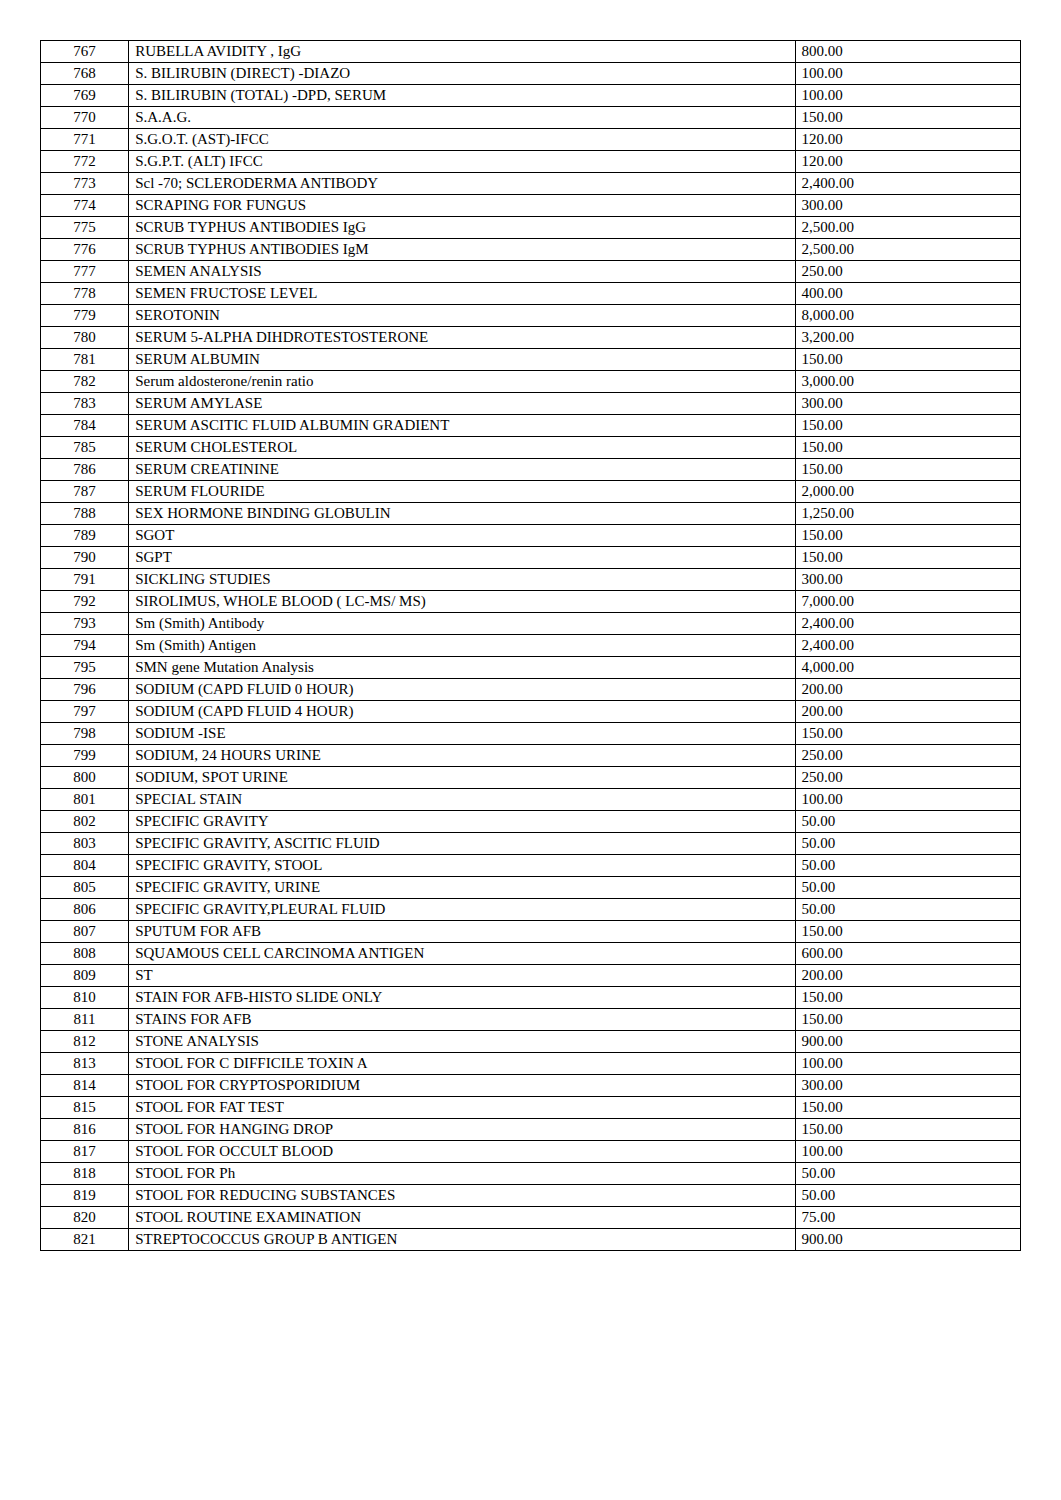| 767 | RUBELLA AVIDITY , IgG | 800.00 |
| 768 | S. BILIRUBIN (DIRECT) -DIAZO | 100.00 |
| 769 | S. BILIRUBIN (TOTAL) -DPD, SERUM | 100.00 |
| 770 | S.A.A.G. | 150.00 |
| 771 | S.G.O.T. (AST)-IFCC | 120.00 |
| 772 | S.G.P.T. (ALT) IFCC | 120.00 |
| 773 | Scl -70; SCLERODERMA ANTIBODY | 2,400.00 |
| 774 | SCRAPING FOR FUNGUS | 300.00 |
| 775 | SCRUB TYPHUS ANTIBODIES IgG | 2,500.00 |
| 776 | SCRUB TYPHUS ANTIBODIES IgM | 2,500.00 |
| 777 | SEMEN ANALYSIS | 250.00 |
| 778 | SEMEN FRUCTOSE LEVEL | 400.00 |
| 779 | SEROTONIN | 8,000.00 |
| 780 | SERUM 5-ALPHA DIHDROTESTOSTERONE | 3,200.00 |
| 781 | SERUM ALBUMIN | 150.00 |
| 782 | Serum aldosterone/renin ratio | 3,000.00 |
| 783 | SERUM AMYLASE | 300.00 |
| 784 | SERUM ASCITIC FLUID ALBUMIN GRADIENT | 150.00 |
| 785 | SERUM CHOLESTEROL | 150.00 |
| 786 | SERUM CREATININE | 150.00 |
| 787 | SERUM FLOURIDE | 2,000.00 |
| 788 | SEX HORMONE BINDING GLOBULIN | 1,250.00 |
| 789 | SGOT | 150.00 |
| 790 | SGPT | 150.00 |
| 791 | SICKLING STUDIES | 300.00 |
| 792 | SIROLIMUS, WHOLE BLOOD ( LC-MS/ MS) | 7,000.00 |
| 793 | Sm (Smith) Antibody | 2,400.00 |
| 794 | Sm (Smith) Antigen | 2,400.00 |
| 795 | SMN gene Mutation Analysis | 4,000.00 |
| 796 | SODIUM (CAPD FLUID 0 HOUR) | 200.00 |
| 797 | SODIUM (CAPD FLUID 4 HOUR) | 200.00 |
| 798 | SODIUM -ISE | 150.00 |
| 799 | SODIUM, 24 HOURS URINE | 250.00 |
| 800 | SODIUM, SPOT URINE | 250.00 |
| 801 | SPECIAL STAIN | 100.00 |
| 802 | SPECIFIC GRAVITY | 50.00 |
| 803 | SPECIFIC GRAVITY, ASCITIC FLUID | 50.00 |
| 804 | SPECIFIC GRAVITY, STOOL | 50.00 |
| 805 | SPECIFIC GRAVITY, URINE | 50.00 |
| 806 | SPECIFIC GRAVITY,PLEURAL FLUID | 50.00 |
| 807 | SPUTUM FOR AFB | 150.00 |
| 808 | SQUAMOUS CELL CARCINOMA ANTIGEN | 600.00 |
| 809 | ST | 200.00 |
| 810 | STAIN FOR AFB-HISTO SLIDE ONLY | 150.00 |
| 811 | STAINS FOR AFB | 150.00 |
| 812 | STONE ANALYSIS | 900.00 |
| 813 | STOOL FOR C DIFFICILE TOXIN A | 100.00 |
| 814 | STOOL FOR CRYPTOSPORIDIUM | 300.00 |
| 815 | STOOL FOR FAT TEST | 150.00 |
| 816 | STOOL FOR HANGING DROP | 150.00 |
| 817 | STOOL FOR OCCULT BLOOD | 100.00 |
| 818 | STOOL FOR Ph | 50.00 |
| 819 | STOOL FOR REDUCING SUBSTANCES | 50.00 |
| 820 | STOOL ROUTINE EXAMINATION | 75.00 |
| 821 | STREPTOCOCCUS GROUP B ANTIGEN | 900.00 |